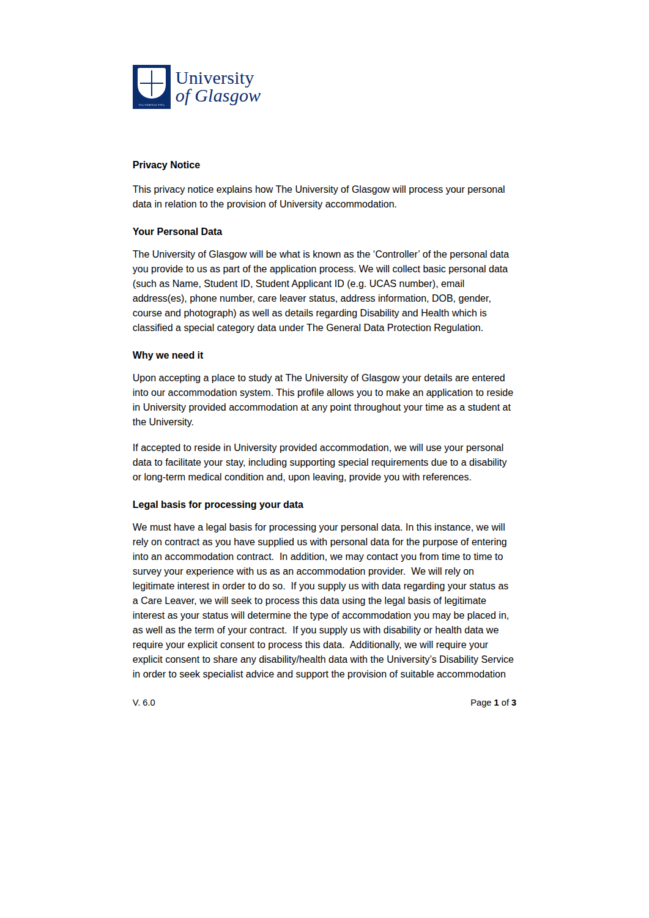Via Veritas Vita
University
of Glasgow
Privacy Notice
This privacy notice explains how The University of Glasgow will process your personal data in relation to the provision of University accommodation.
Your Personal Data
The University of Glasgow will be what is known as the ‘Controller’ of the personal data you provide to us as part of the application process. We will collect basic personal data (such as Name, Student ID, Student Applicant ID (e.g. UCAS number), email address(es), phone number, care leaver status, address information, DOB, gender, course and photograph) as well as details regarding Disability and Health which is classified a special category data under The General Data Protection Regulation.
Why we need it
Upon accepting a place to study at The University of Glasgow your details are entered into our accommodation system. This profile allows you to make an application to reside in University provided accommodation at any point throughout your time as a student at the University.
If accepted to reside in University provided accommodation, we will use your personal data to facilitate your stay, including supporting special requirements due to a disability or long-term medical condition and, upon leaving, provide you with references.
Legal basis for processing your data
We must have a legal basis for processing your personal data. In this instance, we will rely on contract as you have supplied us with personal data for the purpose of entering into an accommodation contract. In addition, we may contact you from time to time to survey your experience with us as an accommodation provider. We will rely on legitimate interest in order to do so. If you supply us with data regarding your status as a Care Leaver, we will seek to process this data using the legal basis of legitimate interest as your status will determine the type of accommodation you may be placed in, as well as the term of your contract. If you supply us with disability or health data we require your explicit consent to process this data. Additionally, we will require your explicit consent to share any disability/health data with the University’s Disability Service in order to seek specialist advice and support the provision of suitable accommodation
V. 6.0
Page 1 of 3